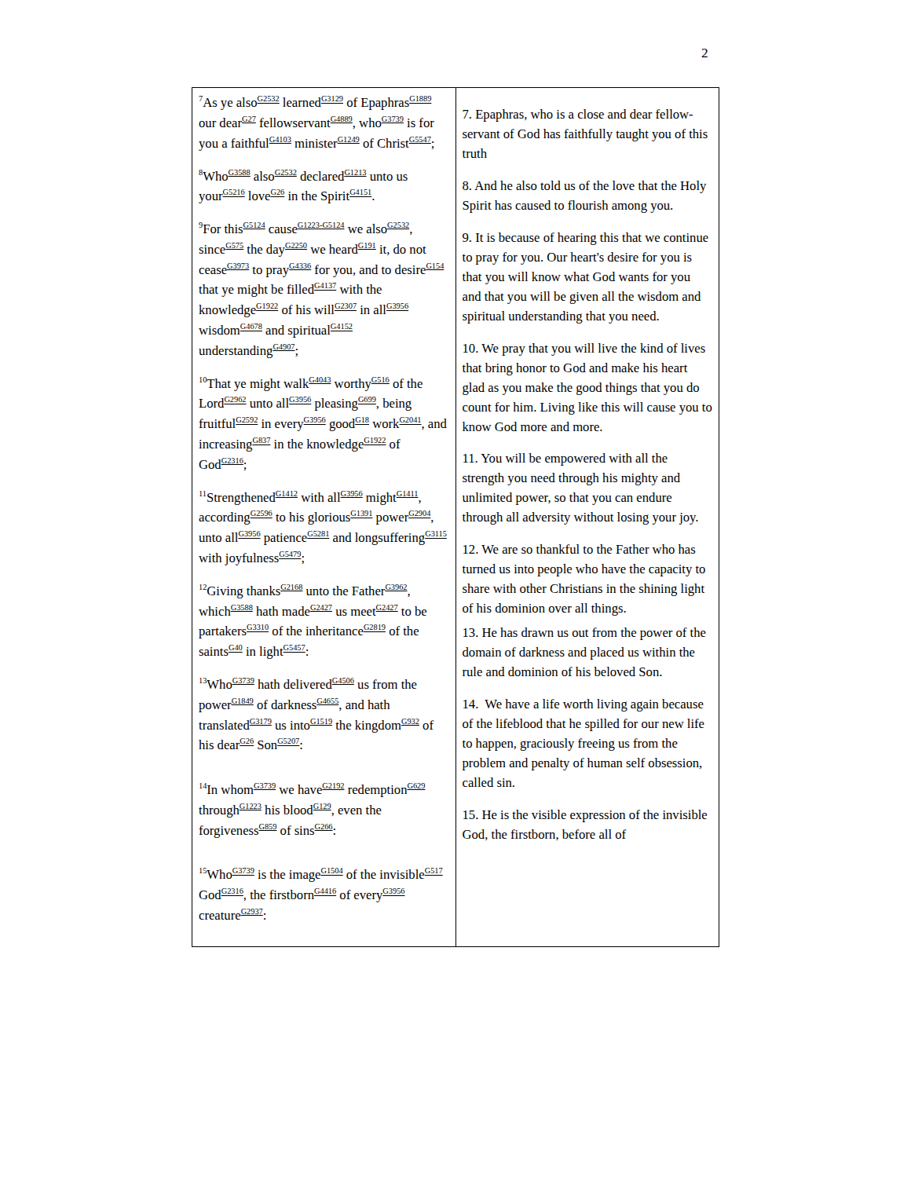2
| 7 As ye also G2532 learned G3129 of Epaphras G1889 our dear G27 fellowservant G4889 , who G3739 is for you a faithful G4103 minister G1249 of Christ G5547 ; 8 Who G3588 also G2532 declared G1213 unto us your G5216 love G26 in the Spirit G4151 . 9 For this G5124 cause G1223-G5124 we also G2532 , since G575 the day G2250 we heard G191 it, do not cease G3973 to pray G4336 for you, and to desire G154 that ye might be filled G4137 with the knowledge G1922 of his will G2307 in all G3956 wisdom G4678 and spiritual G4152 understanding G4907 ; 10 That ye might walk G4043 worthy G516 of the Lord G2962 unto all G3956 pleasing G699 , being fruitful G2592 in every G3956 good G18 work G2041 , and increasing G837 in the knowledge G1922 of God G2316 ; 11 Strengthened G1412 with all G3956 might G1411 , according G2596 to his glorious G1391 power G2904 , unto all G3956 patience G5281 and longsuffering G3115 with joyfulness G5479 ; 12 Giving thanks G2168 unto the Father G3962 , which G3588 hath made G2427 us meet G2427 to be partakers G3310 of the inheritance G2819 of the saints G40 in light G5457 : 13 Who G3739 hath delivered G4506 us from the power G1849 of darkness G4655 , and hath translated G3179 us into G1519 the kingdom G932 of his dear G26 Son G5207 : 14 In whom G3739 we have G2192 redemption G629 through G1223 his blood G129 , even the forgiveness G859 of sins G266 : 15 Who G3739 is the image G1504 of the invisible G517 God G2316 , the firstborn G4416 of every G3956 creature G2937 : | 7. Epaphras, who is a close and dear fellow-servant of God has faithfully taught you of this truth 8. And he also told us of the love that the Holy Spirit has caused to flourish among you. 9. It is because of hearing this that we continue to pray for you. Our heart's desire for you is that you will know what God wants for you and that you will be given all the wisdom and spiritual understanding that you need. 10. We pray that you will live the kind of lives that bring honor to God and make his heart glad as you make the good things that you do count for him. Living like this will cause you to know God more and more. 11. You will be empowered with all the strength you need through his mighty and unlimited power, so that you can endure through all adversity without losing your joy. 12. We are so thankful to the Father who has turned us into people who have the capacity to share with other Christians in the shining light of his dominion over all things. 13. He has drawn us out from the power of the domain of darkness and placed us within the rule and dominion of his beloved Son. 14. We have a life worth living again because of the lifeblood that he spilled for our new life to happen, graciously freeing us from the problem and penalty of human self obsession, called sin. 15. He is the visible expression of the invisible God, the firstborn, before all of |